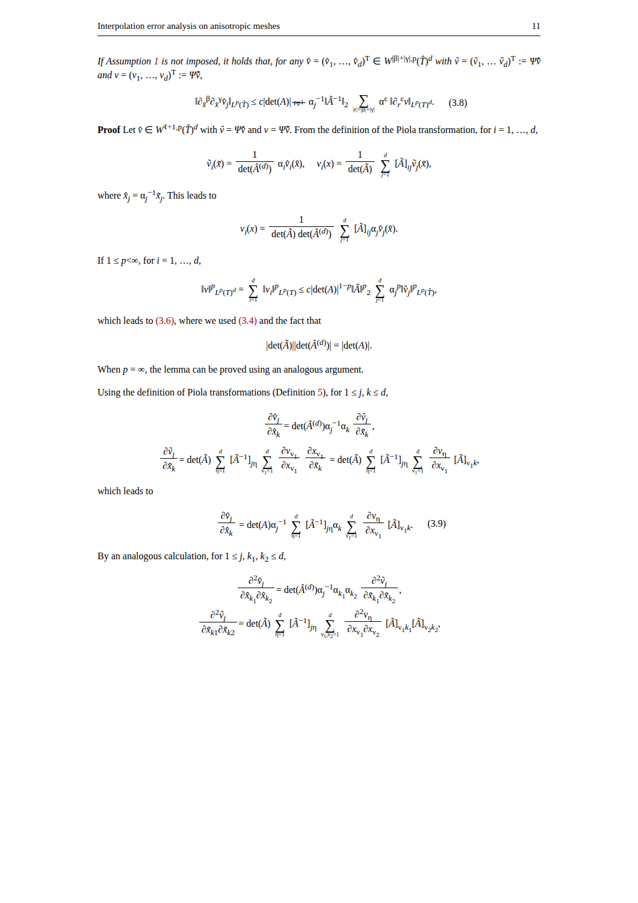Interpolation error analysis on anisotropic meshes 11
If Assumption 1 is not imposed, it holds that, for any v̂ = (v̂1, …, v̂d)T ∈ W|β|+|γ|,p(T̂)d with ṽ = (ṽ1, … ṽd)T := Ψ̂v̂ and v = (v1, …, vd)T := Ψ̃ṽ,
‖∂x̂β∂x̂γv̂j‖Lp(T̂) ≤ c|det(A)|p−1 p αj−1‖Ã−1‖2 ∑|ε|=|β|+|γ| αε ‖∂rεv‖Lp(T)d.
(3.8)
Proof Let v̂ ∈ Wℓ+1,p(T̂)d with ṽ = Ψ̂v̂ and v = Ψ̃ṽ. From the definition of the Piola transformation, for i = 1, …, d,
ṽi(x̃) = 1 det(Â(d)) αiv̂i(x̂), vi(x) = 1 det(Ã) d∑j=1 [Ã]ijṽj(x̃),
where x̂j = αj−1x̃j. This leads to
vi(x) = 1 det(Ã) det(Â(d)) d∑j=1 [Ã]ijαjv̂j(x̂).
If 1 ≤ p<∞, for i = 1, …, d,
‖v‖pLp(T)d = d∑i=1 ‖vi‖pLp(T) ≤ c|det(A)|1−p‖Ã‖p2 d∑j=1 αjp‖v̂j‖pLp(T̂),
which leads to (3.6), where we used (3.4) and the fact that
|det(Ã)||det(Â(d))| = |det(A)|.
When p = ∞, the lemma can be proved using an analogous argument.
Using the definition of Piola transformations (Definition 5), for 1 ≤ j, k ≤ d,
∂v̂j∂x̂k = det(Â(d))αj−1αk ∂ṽj∂x̃k,
∂ṽj∂x̃k = det(Ã) d∑η=1 [Ã−1]jη d∑ν1=1 ∂vν1∂xν1 ∂xν1∂x̃k = det(Ã) d∑η=1 [Ã−1]jη d∑ν1=1 ∂vη∂xν1 [Ã]ν1k,
which leads to
∂v̂j∂x̂k = det(A)αj−1 d∑η=1 [Ã−1]jηαk d∑ν1=1 ∂vη∂xν1 [Ã]ν1k.
(3.9)
By an analogous calculation, for 1 ≤ j, k1, k2 ≤ d,
∂2v̂j∂x̂k1∂x̂k2 = det(Â(d))αj−1αk1αk2 ∂2ṽj∂x̃k1∂x̃k2,
∂2ṽj∂x̃k1∂x̃k2 = det(Ã) d∑η=1 [Ã−1]jη d∑ν1,ν2=1 ∂2vη∂xν1∂xν2 [Ã]ν1k1[Ã]ν2k2,